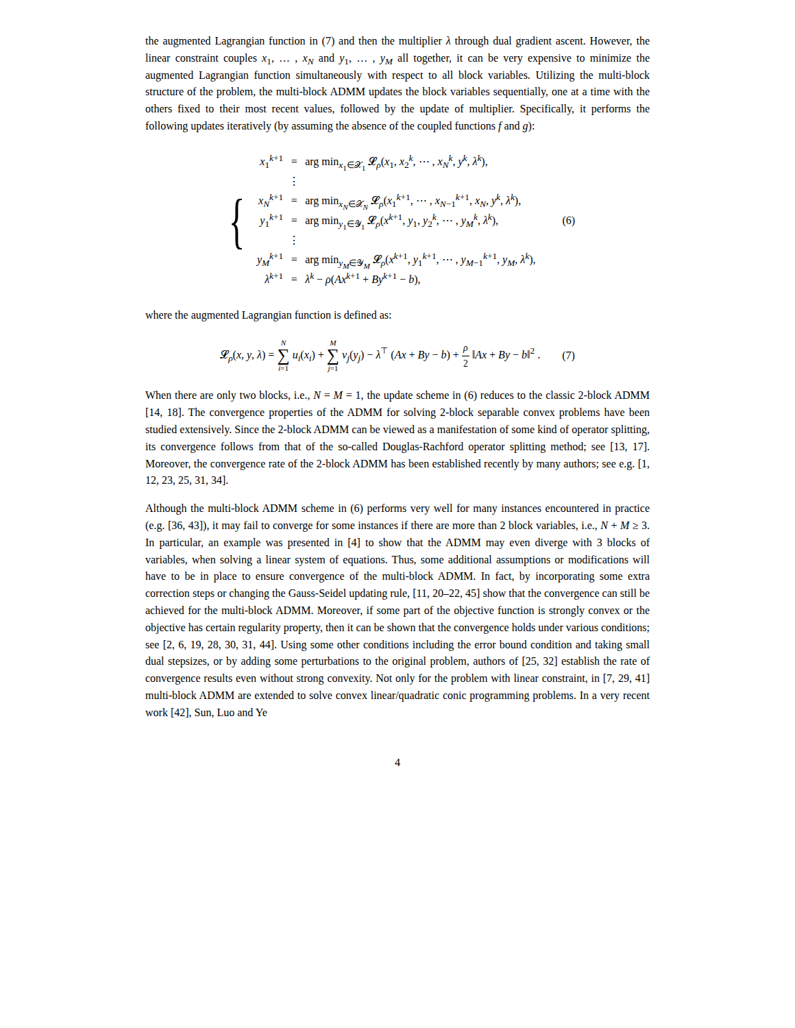the augmented Lagrangian function in (7) and then the multiplier λ through dual gradient ascent. However, the linear constraint couples x1, … , xN and y1, … , yM all together, it can be very expensive to minimize the augmented Lagrangian function simultaneously with respect to all block variables. Utilizing the multi-block structure of the problem, the multi-block ADMM updates the block variables sequentially, one at a time with the others fixed to their most recent values, followed by the update of multiplier. Specifically, it performs the following updates iteratively (by assuming the absence of the coupled functions f and g):
| { | / x 1 k +1 / = / arg min x 1 ∈𝒳 1 𝓛 ρ ( x 1 , x 2 k , ⋯ , x N k , y k , λ k ), / / / ⋮ / / / x N k +1 / = / arg min x N ∈𝒳 N 𝓛 ρ ( x 1 k +1 , ⋯ , x N −1 k +1 , x N , y k , λ k ), / / y 1 k +1 / = / arg min y 1 ∈𝒴 1 𝓛 ρ ( x k +1 , y 1 , y 2 k , ⋯ , y M k , λ k ), / / / ⋮ / / / y M k +1 / = / arg min y M ∈𝒴 M 𝓛 ρ ( x k +1 , y 1 k +1 , ⋯ , y M −1 k +1 , y M , λ k ), / / λ k +1 / = / λ k − ρ ( Ax k +1 + By k +1 − b ), / |
(6)
where the augmented Lagrangian function is defined as:
𝓛ρ(x, y, λ) = N∑i=1 ui(xi) + M∑j=1 vj(yj) − λ⊤ (Ax + By − b) + ρ 2 ‖Ax + By − b‖2 .
(7)
When there are only two blocks, i.e., N = M = 1, the update scheme in (6) reduces to the classic 2-block ADMM [14, 18]. The convergence properties of the ADMM for solving 2-block separable convex problems have been studied extensively. Since the 2-block ADMM can be viewed as a manifestation of some kind of operator splitting, its convergence follows from that of the so-called Douglas-Rachford operator splitting method; see [13, 17]. Moreover, the convergence rate of the 2-block ADMM has been established recently by many authors; see e.g. [1, 12, 23, 25, 31, 34].
Although the multi-block ADMM scheme in (6) performs very well for many instances encountered in practice (e.g. [36, 43]), it may fail to converge for some instances if there are more than 2 block variables, i.e., N + M ≥ 3. In particular, an example was presented in [4] to show that the ADMM may even diverge with 3 blocks of variables, when solving a linear system of equations. Thus, some additional assumptions or modifications will have to be in place to ensure convergence of the multi-block ADMM. In fact, by incorporating some extra correction steps or changing the Gauss-Seidel updating rule, [11, 20–22, 45] show that the convergence can still be achieved for the multi-block ADMM. Moreover, if some part of the objective function is strongly convex or the objective has certain regularity property, then it can be shown that the convergence holds under various conditions; see [2, 6, 19, 28, 30, 31, 44]. Using some other conditions including the error bound condition and taking small dual stepsizes, or by adding some perturbations to the original problem, authors of [25, 32] establish the rate of convergence results even without strong convexity. Not only for the problem with linear constraint, in [7, 29, 41] multi-block ADMM are extended to solve convex linear/quadratic conic programming problems. In a very recent work [42], Sun, Luo and Ye
4